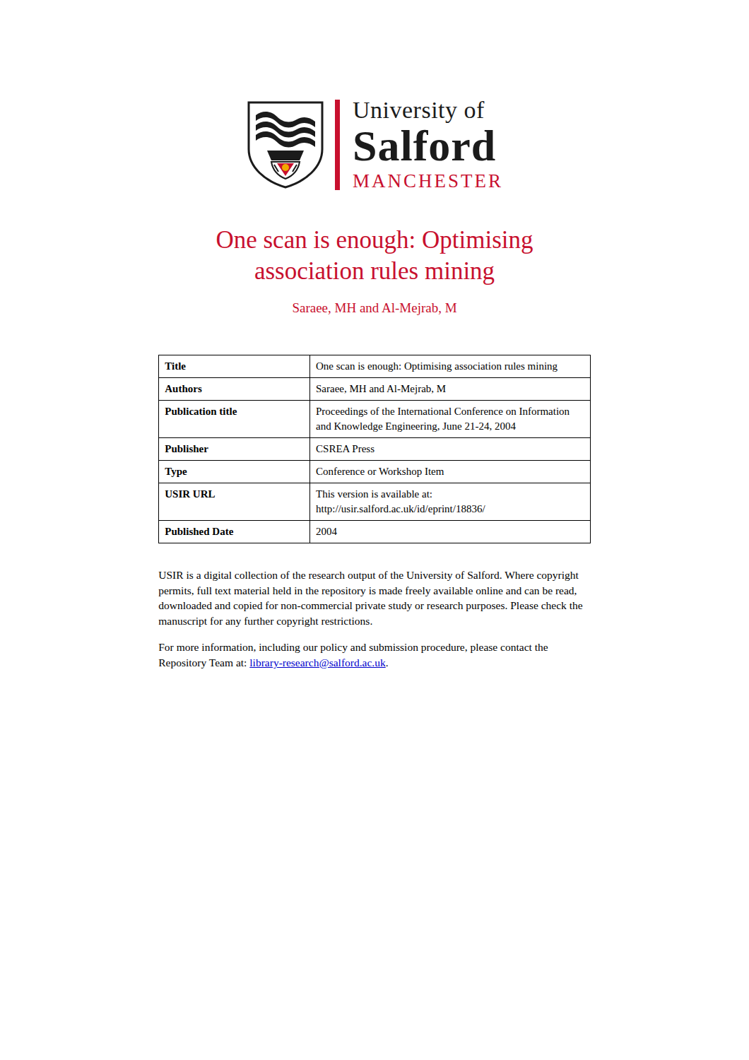University of Salford MANCHESTER
One scan is enough: Optimising
association rules mining
Saraee, MH and Al-Mejrab, M
| Title | One scan is enough: Optimising association rules mining |
| Authors | Saraee, MH and Al-Mejrab, M |
| Publication title | Proceedings of the International Conference on Information and Knowledge Engineering, June 21-24, 2004 |
| Publisher | CSREA Press |
| Type | Conference or Workshop Item |
| USIR URL | This version is available at: http://usir.salford.ac.uk/id/eprint/18836/ |
| Published Date | 2004 |
USIR is a digital collection of the research output of the University of Salford. Where copyright permits, full text material held in the repository is made freely available online and can be read, downloaded and copied for non-commercial private study or research purposes. Please check the manuscript for any further copyright restrictions.
For more information, including our policy and submission procedure, please contact the Repository Team at: library-research@salford.ac.uk.